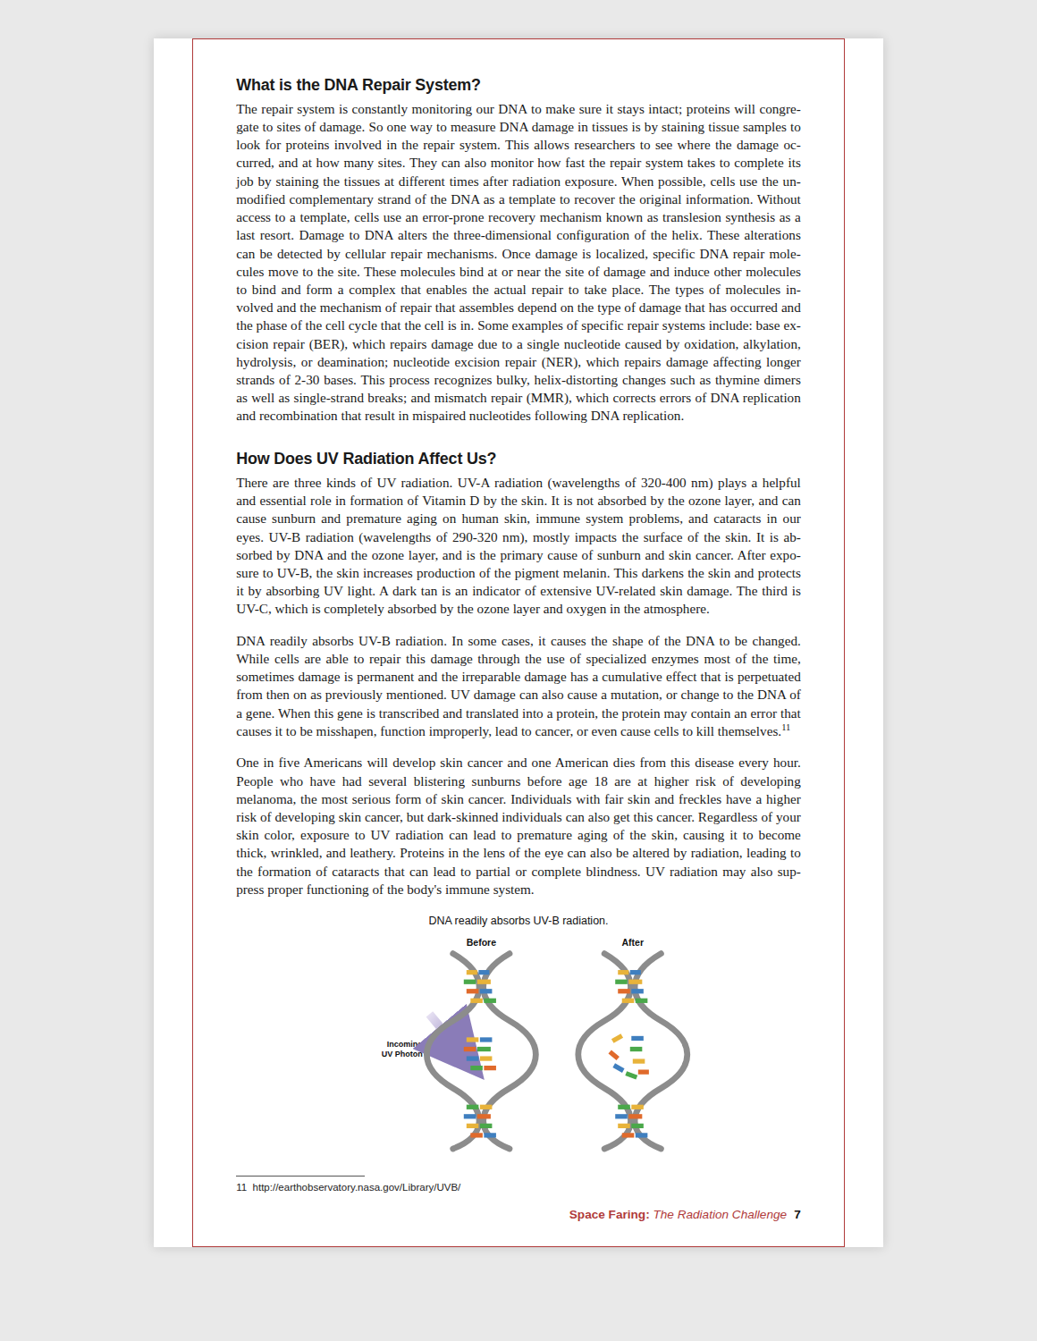What is the DNA Repair System?
The repair system is constantly monitoring our DNA to make sure it stays intact; proteins will congregate to sites of damage. So one way to measure DNA damage in tissues is by staining tissue samples to look for proteins involved in the repair system. This allows researchers to see where the damage occurred, and at how many sites. They can also monitor how fast the repair system takes to complete its job by staining the tissues at different times after radiation exposure. When possible, cells use the unmodified complementary strand of the DNA as a template to recover the original information. Without access to a template, cells use an error-prone recovery mechanism known as translesion synthesis as a last resort. Damage to DNA alters the three-dimensional configuration of the helix. These alterations can be detected by cellular repair mechanisms. Once damage is localized, specific DNA repair molecules move to the site. These molecules bind at or near the site of damage and induce other molecules to bind and form a complex that enables the actual repair to take place. The types of molecules involved and the mechanism of repair that assembles depend on the type of damage that has occurred and the phase of the cell cycle that the cell is in. Some examples of specific repair systems include: base excision repair (BER), which repairs damage due to a single nucleotide caused by oxidation, alkylation, hydrolysis, or deamination; nucleotide excision repair (NER), which repairs damage affecting longer strands of 2-30 bases. This process recognizes bulky, helix-distorting changes such as thymine dimers as well as single-strand breaks; and mismatch repair (MMR), which corrects errors of DNA replication and recombination that result in mispaired nucleotides following DNA replication.
How Does UV Radiation Affect Us?
There are three kinds of UV radiation. UV-A radiation (wavelengths of 320-400 nm) plays a helpful and essential role in formation of Vitamin D by the skin. It is not absorbed by the ozone layer, and can cause sunburn and premature aging on human skin, immune system problems, and cataracts in our eyes. UV-B radiation (wavelengths of 290-320 nm), mostly impacts the surface of the skin. It is absorbed by DNA and the ozone layer, and is the primary cause of sunburn and skin cancer. After exposure to UV-B, the skin increases production of the pigment melanin. This darkens the skin and protects it by absorbing UV light. A dark tan is an indicator of extensive UV-related skin damage. The third is UV-C, which is completely absorbed by the ozone layer and oxygen in the atmosphere.
DNA readily absorbs UV-B radiation. In some cases, it causes the shape of the DNA to be changed. While cells are able to repair this damage through the use of specialized enzymes most of the time, sometimes damage is permanent and the irreparable damage has a cumulative effect that is perpetuated from then on as previously mentioned. UV damage can also cause a mutation, or change to the DNA of a gene. When this gene is transcribed and translated into a protein, the protein may contain an error that causes it to be misshapen, function improperly, lead to cancer, or even cause cells to kill themselves.11
One in five Americans will develop skin cancer and one American dies from this disease every hour. People who have had several blistering sunburns before age 18 are at higher risk of developing melanoma, the most serious form of skin cancer. Individuals with fair skin and freckles have a higher risk of developing skin cancer, but dark-skinned individuals can also get this cancer. Regardless of your skin color, exposure to UV radiation can lead to premature aging of the skin, causing it to become thick, wrinkled, and leathery. Proteins in the lens of the eye can also be altered by radiation, leading to the formation of cataracts that can lead to partial or complete blindness. UV radiation may also suppress proper functioning of the body's immune system.
DNA readily absorbs UV-B radiation.
Diagram of DNA before and after absorbing a UV photon Two DNA double helices are shown side by side. The left helix, labeled "Before," is intact with colored base pairs. An arrow labeled "Incoming UV Photon" points at the middle of the left helix. The right helix, labeled "After," shows a distorted region where base pairs have been disrupted. Before After Incoming UV Photon
11 http://earthobservatory.nasa.gov/Library/UVB/
Space Faring: The Radiation Challenge 7